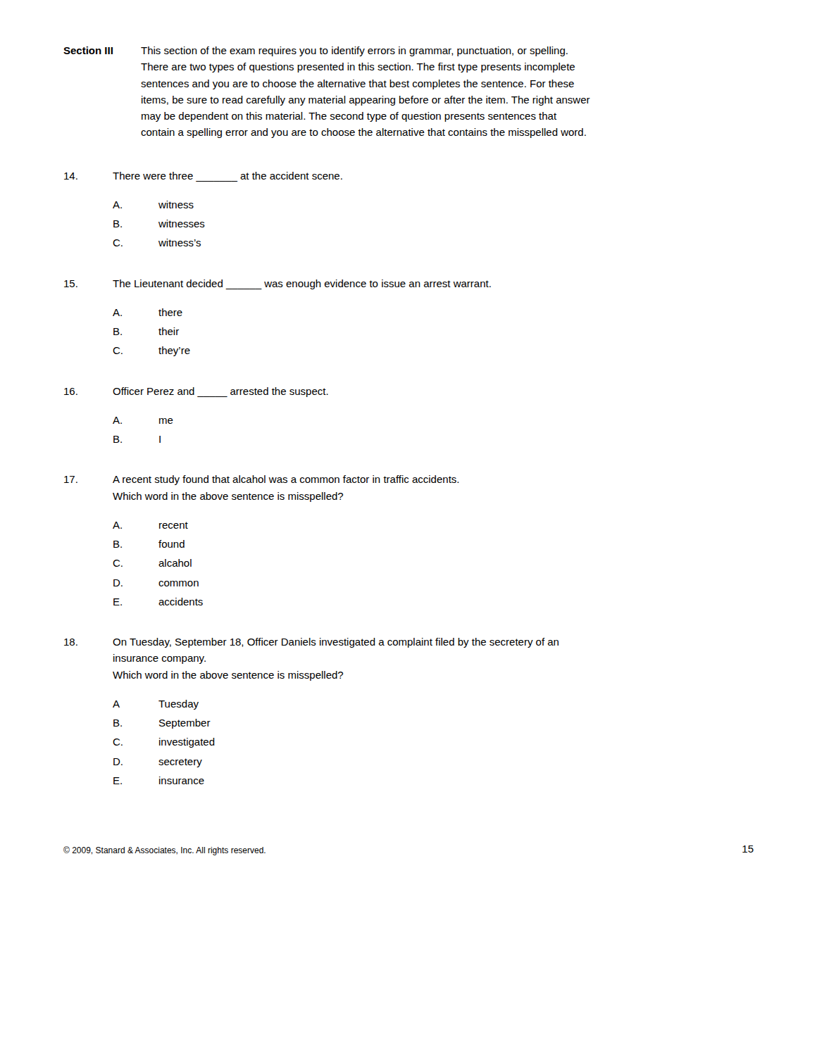Section III
This section of the exam requires you to identify errors in grammar, punctuation, or spelling. There are two types of questions presented in this section. The first type presents incomplete sentences and you are to choose the alternative that best completes the sentence. For these items, be sure to read carefully any material appearing before or after the item. The right answer may be dependent on this material. The second type of question presents sentences that contain a spelling error and you are to choose the alternative that contains the misspelled word.
14.
There were three _______ at the accident scene.
A. witness
B. witnesses
C. witness’s
15.
The Lieutenant decided ______ was enough evidence to issue an arrest warrant.
A. there
B. their
C. they’re
16.
Officer Perez and _____ arrested the suspect.
A. me
B. I
17.
A recent study found that alcahol was a common factor in traffic accidents.Which word in the above sentence is misspelled?
A. recent
B. found
C. alcahol
D. common
E. accidents
18.
On Tuesday, September 18, Officer Daniels investigated a complaint filed by the secretery of an insurance company.Which word in the above sentence is misspelled?
ATuesday
B. September
C. investigated
D. secretery
E. insurance
© 2009, Stanard & Associates, Inc. All rights reserved.
15